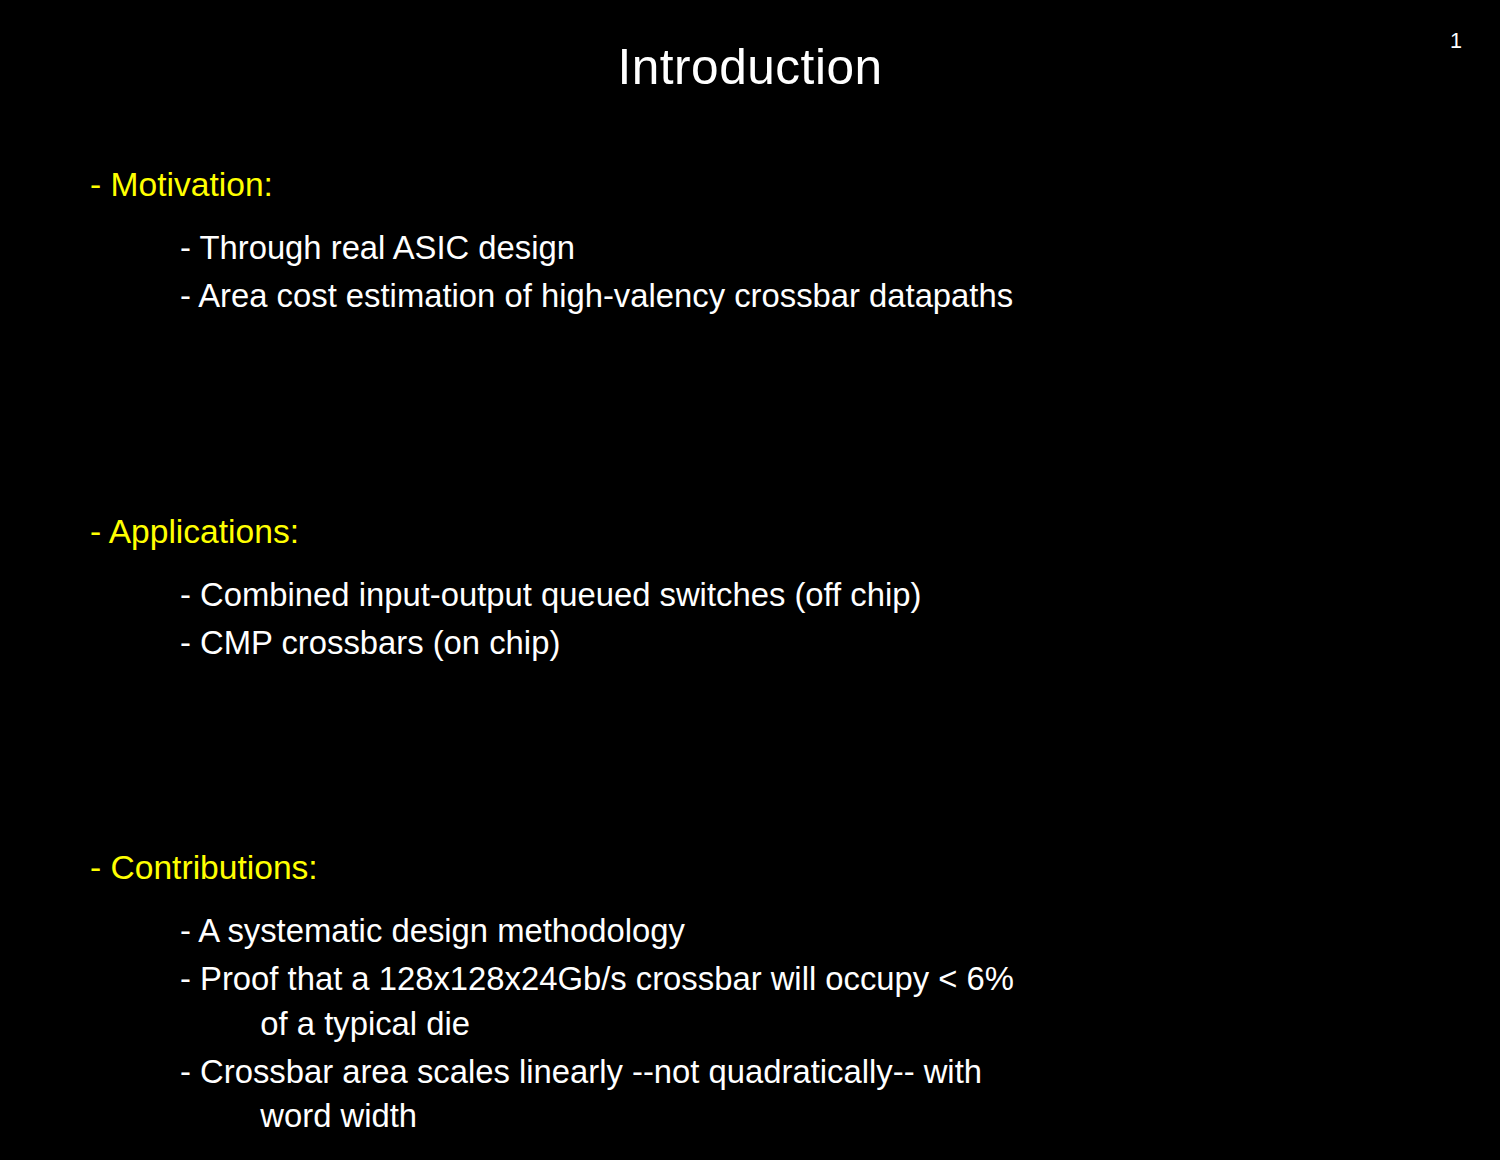1
Introduction
- Motivation:
- Through real ASIC design
- Area cost estimation of high-valency crossbar datapaths
- Applications:
- Combined input-output queued switches (off chip)
- CMP crossbars (on chip)
- Contributions:
- A systematic design methodology
- Proof that a 128x128x24Gb/s crossbar will occupy < 6%of a typical die
- Crossbar area scales linearly --not quadratically-- withword width